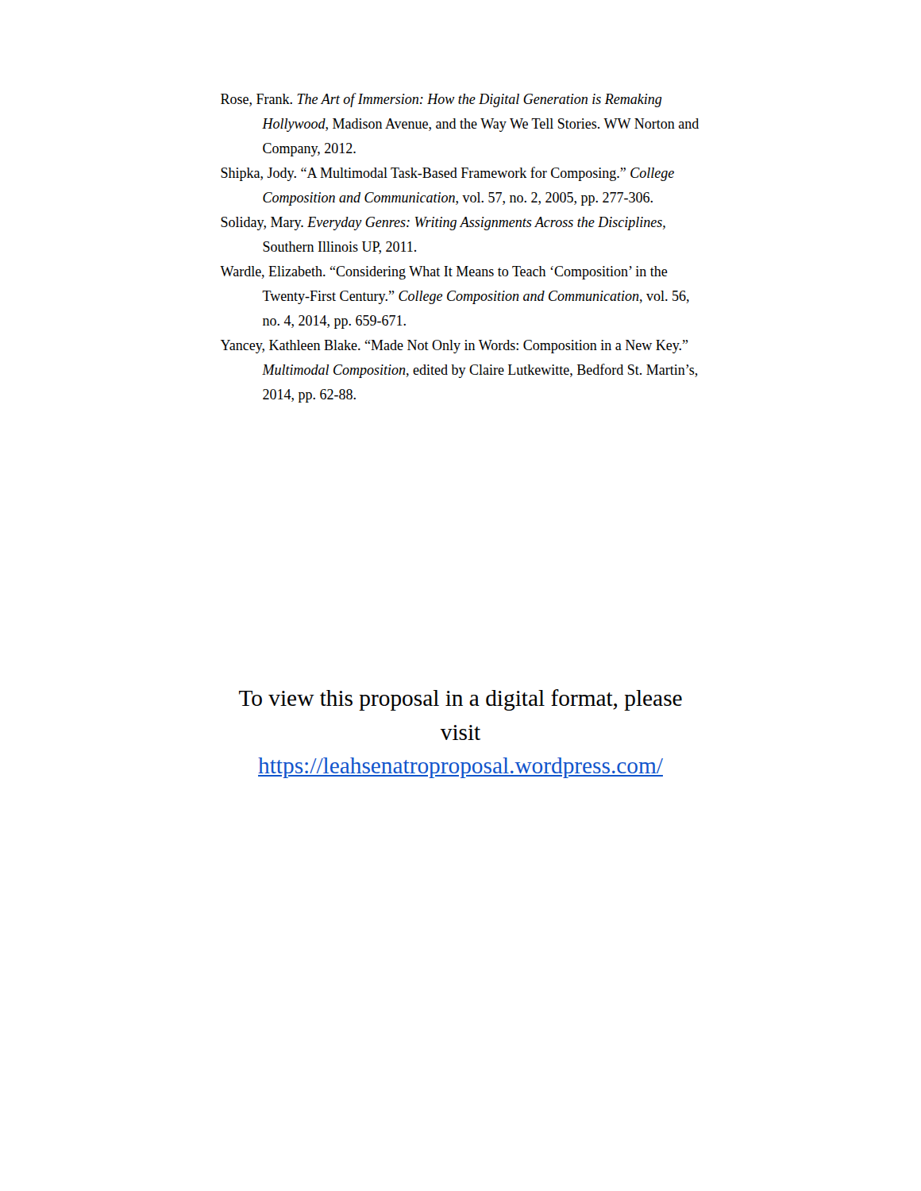Rose, Frank. The Art of Immersion: How the Digital Generation is Remaking Hollywood, Madison Avenue, and the Way We Tell Stories. WW Norton and Company, 2012.
Shipka, Jody. “A Multimodal Task-Based Framework for Composing.” College Composition and Communication, vol. 57, no. 2, 2005, pp. 277-306.
Soliday, Mary. Everyday Genres: Writing Assignments Across the Disciplines, Southern Illinois UP, 2011.
Wardle, Elizabeth. “Considering What It Means to Teach ‘Composition’ in the Twenty-First Century.” College Composition and Communication, vol. 56, no. 4, 2014, pp. 659-671.
Yancey, Kathleen Blake. “Made Not Only in Words: Composition in a New Key.” Multimodal Composition, edited by Claire Lutkewitte, Bedford St. Martin’s, 2014, pp. 62-88.
To view this proposal in a digital format, please visit
https://leahsenatroproposal.wordpress.com/